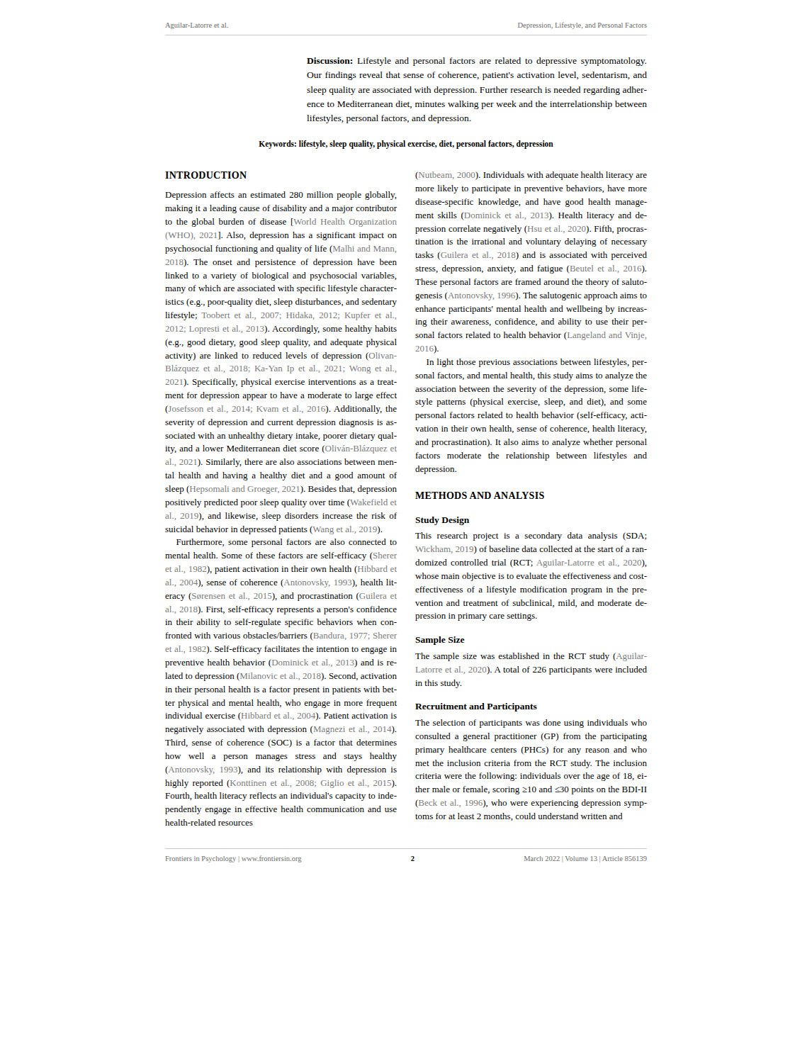Aguilar-Latorre et al.
Depression, Lifestyle, and Personal Factors
Discussion: Lifestyle and personal factors are related to depressive symptomatology. Our findings reveal that sense of coherence, patient's activation level, sedentarism, and sleep quality are associated with depression. Further research is needed regarding adherence to Mediterranean diet, minutes walking per week and the interrelationship between lifestyles, personal factors, and depression.
Keywords: lifestyle, sleep quality, physical exercise, diet, personal factors, depression
Introduction
Depression affects an estimated 280 million people globally, making it a leading cause of disability and a major contributor to the global burden of disease [World Health Organization (WHO), 2021]. Also, depression has a significant impact on psychosocial functioning and quality of life (Malhi and Mann, 2018). The onset and persistence of depression have been linked to a variety of biological and psychosocial variables, many of which are associated with specific lifestyle characteristics (e.g., poor-quality diet, sleep disturbances, and sedentary lifestyle; Toobert et al., 2007; Hidaka, 2012; Kupfer et al., 2012; Lopresti et al., 2013). Accordingly, some healthy habits (e.g., good dietary, good sleep quality, and adequate physical activity) are linked to reduced levels of depression (Olivan-Blázquez et al., 2018; Ka-Yan Ip et al., 2021; Wong et al., 2021). Specifically, physical exercise interventions as a treatment for depression appear to have a moderate to large effect (Josefsson et al., 2014; Kvam et al., 2016). Additionally, the severity of depression and current depression diagnosis is associated with an unhealthy dietary intake, poorer dietary quality, and a lower Mediterranean diet score (Oliván-Blázquez et al., 2021). Similarly, there are also associations between mental health and having a healthy diet and a good amount of sleep (Hepsomali and Groeger, 2021). Besides that, depression positively predicted poor sleep quality over time (Wakefield et al., 2019), and likewise, sleep disorders increase the risk of suicidal behavior in depressed patients (Wang et al., 2019).
Furthermore, some personal factors are also connected to mental health. Some of these factors are self-efficacy (Sherer et al., 1982), patient activation in their own health (Hibbard et al., 2004), sense of coherence (Antonovsky, 1993), health literacy (Sørensen et al., 2015), and procrastination (Guilera et al., 2018). First, self-efficacy represents a person's confidence in their ability to self-regulate specific behaviors when confronted with various obstacles/barriers (Bandura, 1977; Sherer et al., 1982). Self-efficacy facilitates the intention to engage in preventive health behavior (Dominick et al., 2013) and is related to depression (Milanovic et al., 2018). Second, activation in their personal health is a factor present in patients with better physical and mental health, who engage in more frequent individual exercise (Hibbard et al., 2004). Patient activation is negatively associated with depression (Magnezi et al., 2014). Third, sense of coherence (SOC) is a factor that determines how well a person manages stress and stays healthy (Antonovsky, 1993), and its relationship with depression is highly reported (Konttinen et al., 2008; Giglio et al., 2015). Fourth, health literacy reflects an individual's capacity to independently engage in effective health communication and use health-related resources
(Nutbeam, 2000). Individuals with adequate health literacy are more likely to participate in preventive behaviors, have more disease-specific knowledge, and have good health management skills (Dominick et al., 2013). Health literacy and depression correlate negatively (Hsu et al., 2020). Fifth, procrastination is the irrational and voluntary delaying of necessary tasks (Guilera et al., 2018) and is associated with perceived stress, depression, anxiety, and fatigue (Beutel et al., 2016). These personal factors are framed around the theory of salutogenesis (Antonovsky, 1996). The salutogenic approach aims to enhance participants' mental health and wellbeing by increasing their awareness, confidence, and ability to use their personal factors related to health behavior (Langeland and Vinje, 2016).
In light those previous associations between lifestyles, personal factors, and mental health, this study aims to analyze the association between the severity of the depression, some lifestyle patterns (physical exercise, sleep, and diet), and some personal factors related to health behavior (self-efficacy, activation in their own health, sense of coherence, health literacy, and procrastination). It also aims to analyze whether personal factors moderate the relationship between lifestyles and depression.
Methods and Analysis
Study Design
This research project is a secondary data analysis (SDA; Wickham, 2019) of baseline data collected at the start of a randomized controlled trial (RCT; Aguilar-Latorre et al., 2020), whose main objective is to evaluate the effectiveness and cost-effectiveness of a lifestyle modification program in the prevention and treatment of subclinical, mild, and moderate depression in primary care settings.
Sample Size
The sample size was established in the RCT study (Aguilar-Latorre et al., 2020). A total of 226 participants were included in this study.
Recruitment and Participants
The selection of participants was done using individuals who consulted a general practitioner (GP) from the participating primary healthcare centers (PHCs) for any reason and who met the inclusion criteria from the RCT study. The inclusion criteria were the following: individuals over the age of 18, either male or female, scoring ≥10 and ≤30 points on the BDI-II (Beck et al., 1996), who were experiencing depression symptoms for at least 2 months, could understand written and
Frontiers in Psychology | www.frontiersin.org
2
March 2022 | Volume 13 | Article 856139